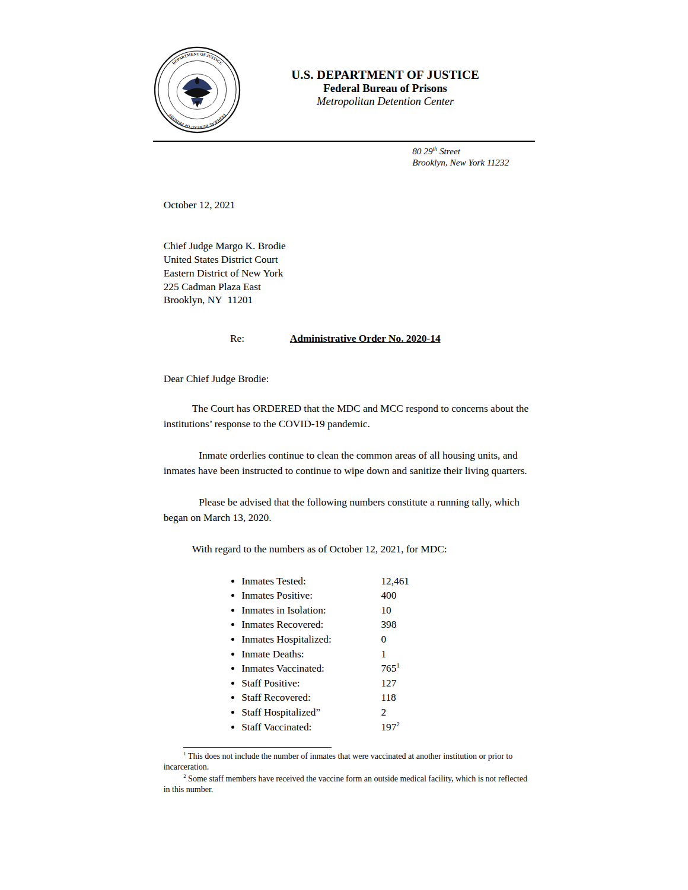U.S. DEPARTMENT OF JUSTICE
Federal Bureau of Prisons
Metropolitan Detention Center
80 29th Street
Brooklyn, New York 11232
October 12, 2021
Chief Judge Margo K. Brodie
United States District Court
Eastern District of New York
225 Cadman Plaza East
Brooklyn, NY 11201
Re: Administrative Order No. 2020-14
Dear Chief Judge Brodie:
The Court has ORDERED that the MDC and MCC respond to concerns about the institutions’ response to the COVID-19 pandemic.
Inmate orderlies continue to clean the common areas of all housing units, and inmates have been instructed to continue to wipe down and sanitize their living quarters.
Please be advised that the following numbers constitute a running tally, which began on March 13, 2020.
With regard to the numbers as of October 12, 2021, for MDC:
Inmates Tested: 12,461
Inmates Positive: 400
Inmates in Isolation: 10
Inmates Recovered: 398
Inmates Hospitalized: 0
Inmate Deaths: 1
Inmates Vaccinated: 7651
Staff Positive: 127
Staff Recovered: 118
Staff Hospitalized”2
Staff Vaccinated: 1972
1 This does not include the number of inmates that were vaccinated at another institution or prior to incarceration.
2 Some staff members have received the vaccine form an outside medical facility, which is not reflected in this number.